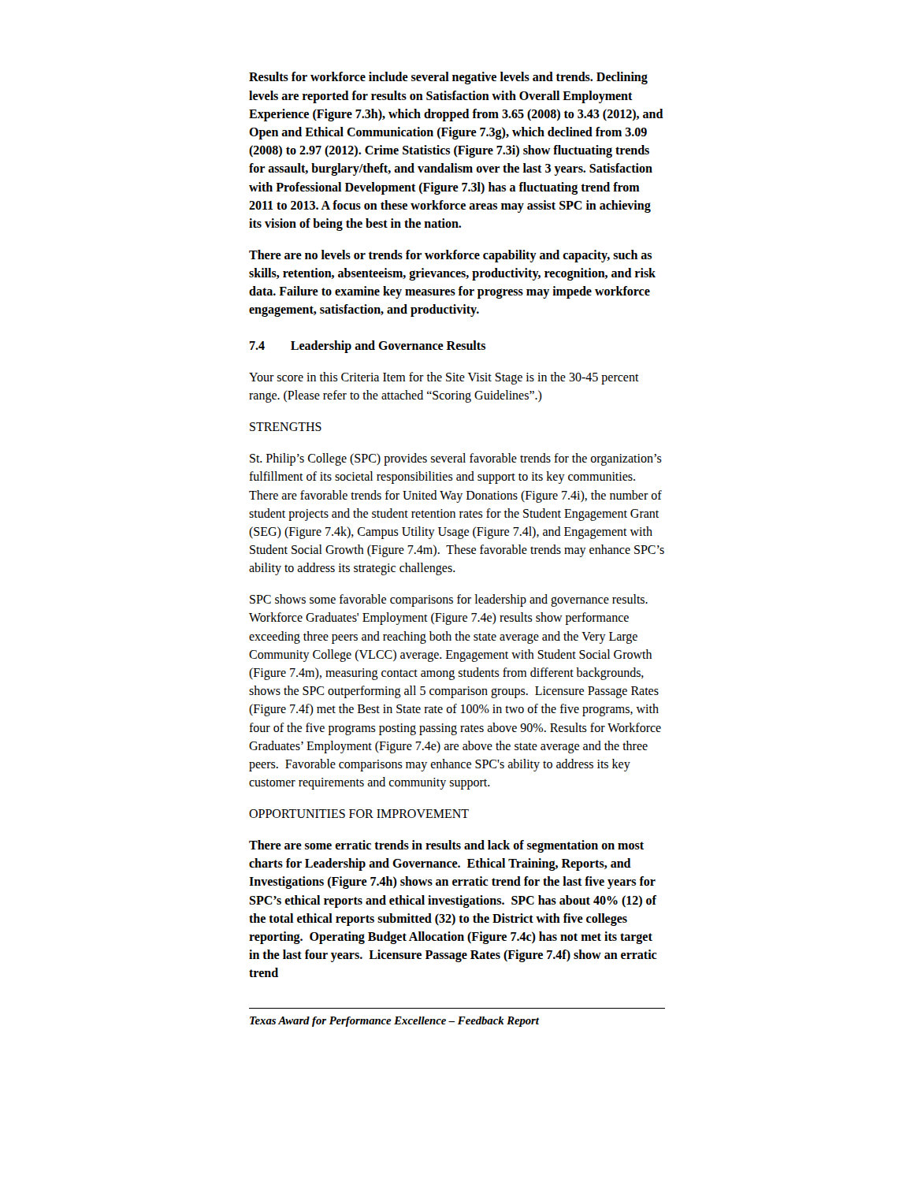Results for workforce include several negative levels and trends. Declining levels are reported for results on Satisfaction with Overall Employment Experience (Figure 7.3h), which dropped from 3.65 (2008) to 3.43 (2012), and Open and Ethical Communication (Figure 7.3g), which declined from 3.09 (2008) to 2.97 (2012). Crime Statistics (Figure 7.3i) show fluctuating trends for assault, burglary/theft, and vandalism over the last 3 years. Satisfaction with Professional Development (Figure 7.3l) has a fluctuating trend from 2011 to 2013. A focus on these workforce areas may assist SPC in achieving its vision of being the best in the nation.
There are no levels or trends for workforce capability and capacity, such as skills, retention, absenteeism, grievances, productivity, recognition, and risk data. Failure to examine key measures for progress may impede workforce engagement, satisfaction, and productivity.
7.4 Leadership and Governance Results
Your score in this Criteria Item for the Site Visit Stage is in the 30-45 percent range. (Please refer to the attached “Scoring Guidelines”.)
STRENGTHS
St. Philip’s College (SPC) provides several favorable trends for the organization’s fulfillment of its societal responsibilities and support to its key communities. There are favorable trends for United Way Donations (Figure 7.4i), the number of student projects and the student retention rates for the Student Engagement Grant (SEG) (Figure 7.4k), Campus Utility Usage (Figure 7.4l), and Engagement with Student Social Growth (Figure 7.4m). These favorable trends may enhance SPC’s ability to address its strategic challenges.
SPC shows some favorable comparisons for leadership and governance results. Workforce Graduates' Employment (Figure 7.4e) results show performance exceeding three peers and reaching both the state average and the Very Large Community College (VLCC) average. Engagement with Student Social Growth (Figure 7.4m), measuring contact among students from different backgrounds, shows the SPC outperforming all 5 comparison groups. Licensure Passage Rates (Figure 7.4f) met the Best in State rate of 100% in two of the five programs, with four of the five programs posting passing rates above 90%. Results for Workforce Graduates’ Employment (Figure 7.4e) are above the state average and the three peers. Favorable comparisons may enhance SPC's ability to address its key customer requirements and community support.
OPPORTUNITIES FOR IMPROVEMENT
There are some erratic trends in results and lack of segmentation on most charts for Leadership and Governance. Ethical Training, Reports, and Investigations (Figure 7.4h) shows an erratic trend for the last five years for SPC’s ethical reports and ethical investigations. SPC has about 40% (12) of the total ethical reports submitted (32) to the District with five colleges reporting. Operating Budget Allocation (Figure 7.4c) has not met its target in the last four years. Licensure Passage Rates (Figure 7.4f) show an erratic trend
Texas Award for Performance Excellence – Feedback Report